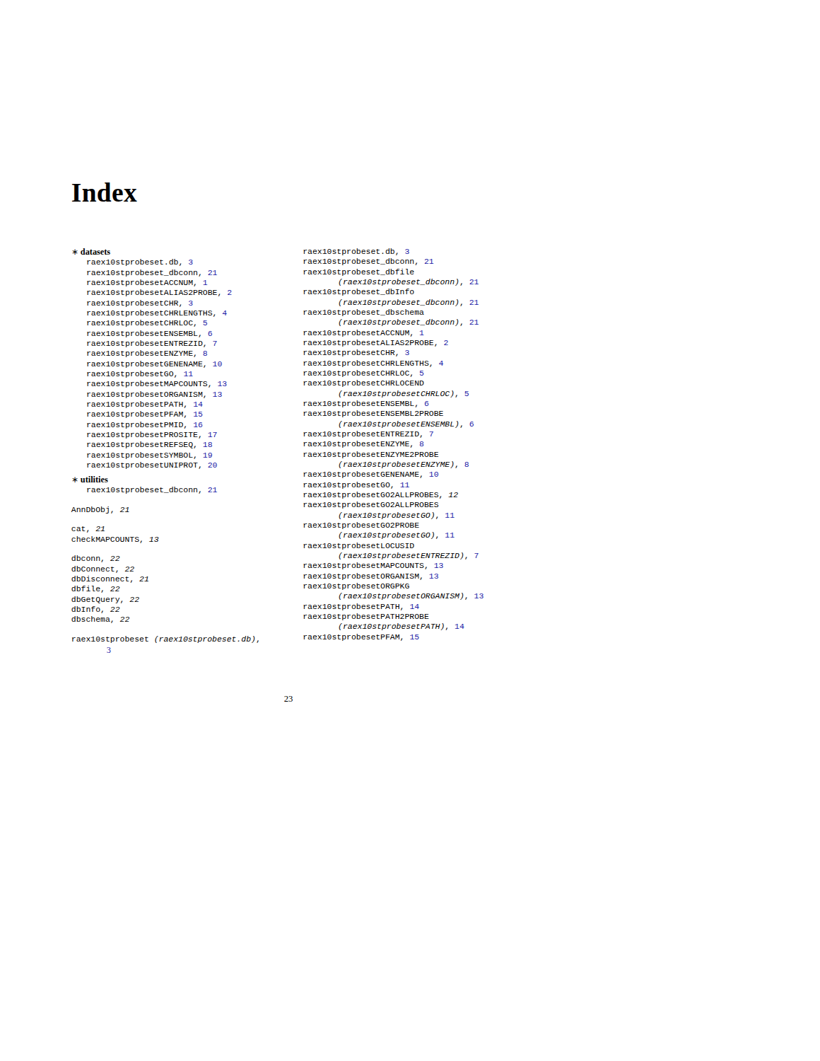Index
∗ datasets
raex10stprobeset.db, 3
raex10stprobeset_dbconn, 21
raex10stprobesetACCNUM, 1
raex10stprobesetALIAS2PROBE, 2
raex10stprobesetCHR, 3
raex10stprobesetCHRLENGTHS, 4
raex10stprobesetCHRLOC, 5
raex10stprobesetENSEMBL, 6
raex10stprobesetENTREZID, 7
raex10stprobesetENZYME, 8
raex10stprobesetGENENAME, 10
raex10stprobesetGO, 11
raex10stprobesetMAPCOUNTS, 13
raex10stprobesetORGANISM, 13
raex10stprobesetPATH, 14
raex10stprobesetPFAM, 15
raex10stprobesetPMID, 16
raex10stprobesetPROSITE, 17
raex10stprobesetREFSEQ, 18
raex10stprobesetSYMBOL, 19
raex10stprobesetUNIPROT, 20
∗ utilities
raex10stprobeset_dbconn, 21
AnnDbObj, 21
cat, 21
checkMAPCOUNTS, 13
dbconn, 22
dbConnect, 22
dbDisconnect, 21
dbfile, 22
dbGetQuery, 22
dbInfo, 22
dbschema, 22
raex10stprobeset (raex10stprobeset.db),
3
raex10stprobeset.db, 3
raex10stprobeset_dbconn, 21
raex10stprobeset_dbfile
(raex10stprobeset_dbconn), 21
raex10stprobeset_dbInfo
(raex10stprobeset_dbconn), 21
raex10stprobeset_dbschema
(raex10stprobeset_dbconn), 21
raex10stprobesetACCNUM, 1
raex10stprobesetALIAS2PROBE, 2
raex10stprobesetCHR, 3
raex10stprobesetCHRLENGTHS, 4
raex10stprobesetCHRLOC, 5
raex10stprobesetCHRLOCEND
(raex10stprobesetCHRLOC), 5
raex10stprobesetENSEMBL, 6
raex10stprobesetENSEMBL2PROBE
(raex10stprobesetENSEMBL), 6
raex10stprobesetENTREZID, 7
raex10stprobesetENZYME, 8
raex10stprobesetENZYME2PROBE
(raex10stprobesetENZYME), 8
raex10stprobesetGENENAME, 10
raex10stprobesetGO, 11
raex10stprobesetGO2ALLPROBES, 12
raex10stprobesetGO2ALLPROBES
(raex10stprobesetGO), 11
raex10stprobesetGO2PROBE
(raex10stprobesetGO), 11
raex10stprobesetLOCUSID
(raex10stprobesetENTREZID), 7
raex10stprobesetMAPCOUNTS, 13
raex10stprobesetORGANISM, 13
raex10stprobesetORGPKG
(raex10stprobesetORGANISM), 13
raex10stprobesetPATH, 14
raex10stprobesetPATH2PROBE
(raex10stprobesetPATH), 14
raex10stprobesetPFAM, 15
23